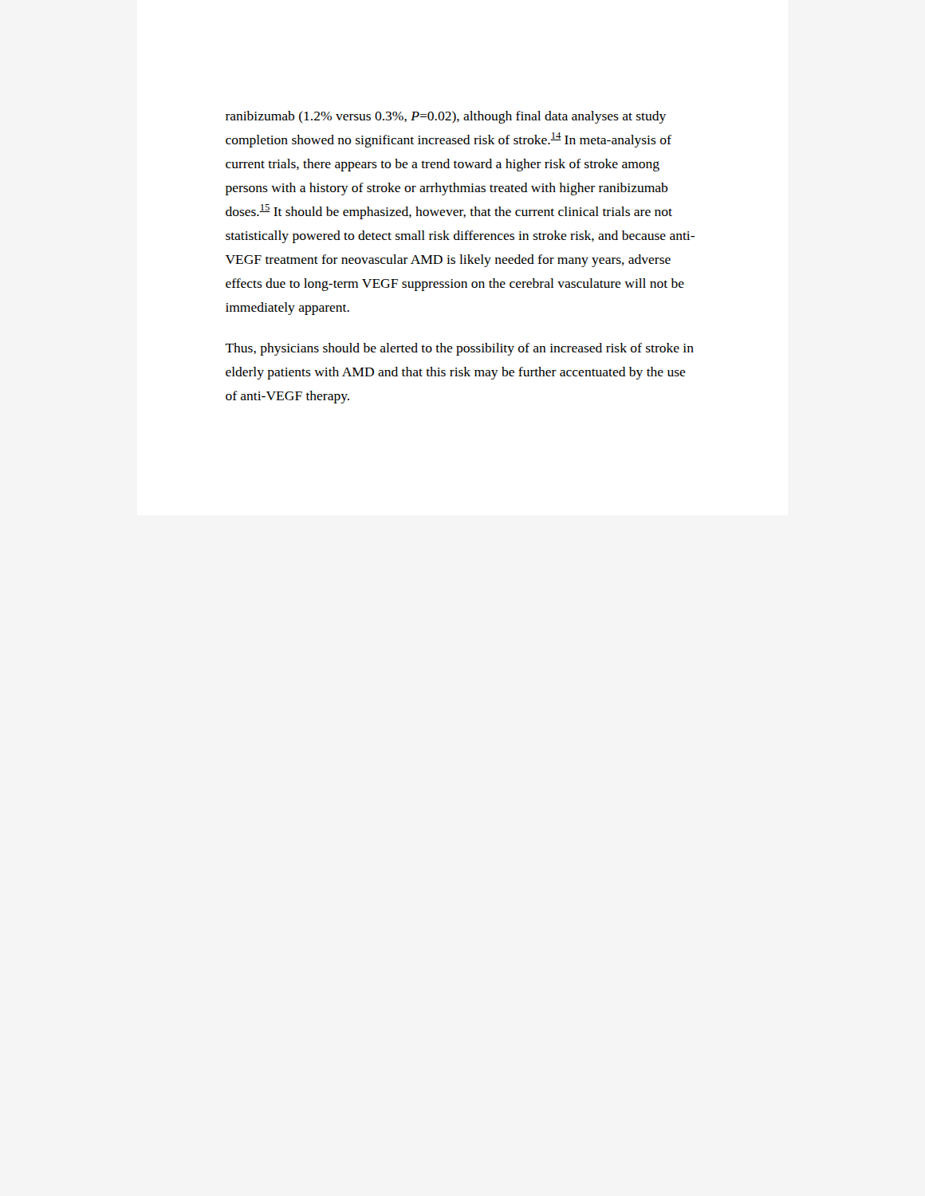ranibizumab (1.2% versus 0.3%, P=0.02), although final data analyses at study completion showed no significant increased risk of stroke.14 In meta-analysis of current trials, there appears to be a trend toward a higher risk of stroke among persons with a history of stroke or arrhythmias treated with higher ranibizumab doses.15 It should be emphasized, however, that the current clinical trials are not statistically powered to detect small risk differences in stroke risk, and because anti-VEGF treatment for neovascular AMD is likely needed for many years, adverse effects due to long-term VEGF suppression on the cerebral vasculature will not be immediately apparent.
Thus, physicians should be alerted to the possibility of an increased risk of stroke in elderly patients with AMD and that this risk may be further accentuated by the use of anti-VEGF therapy.